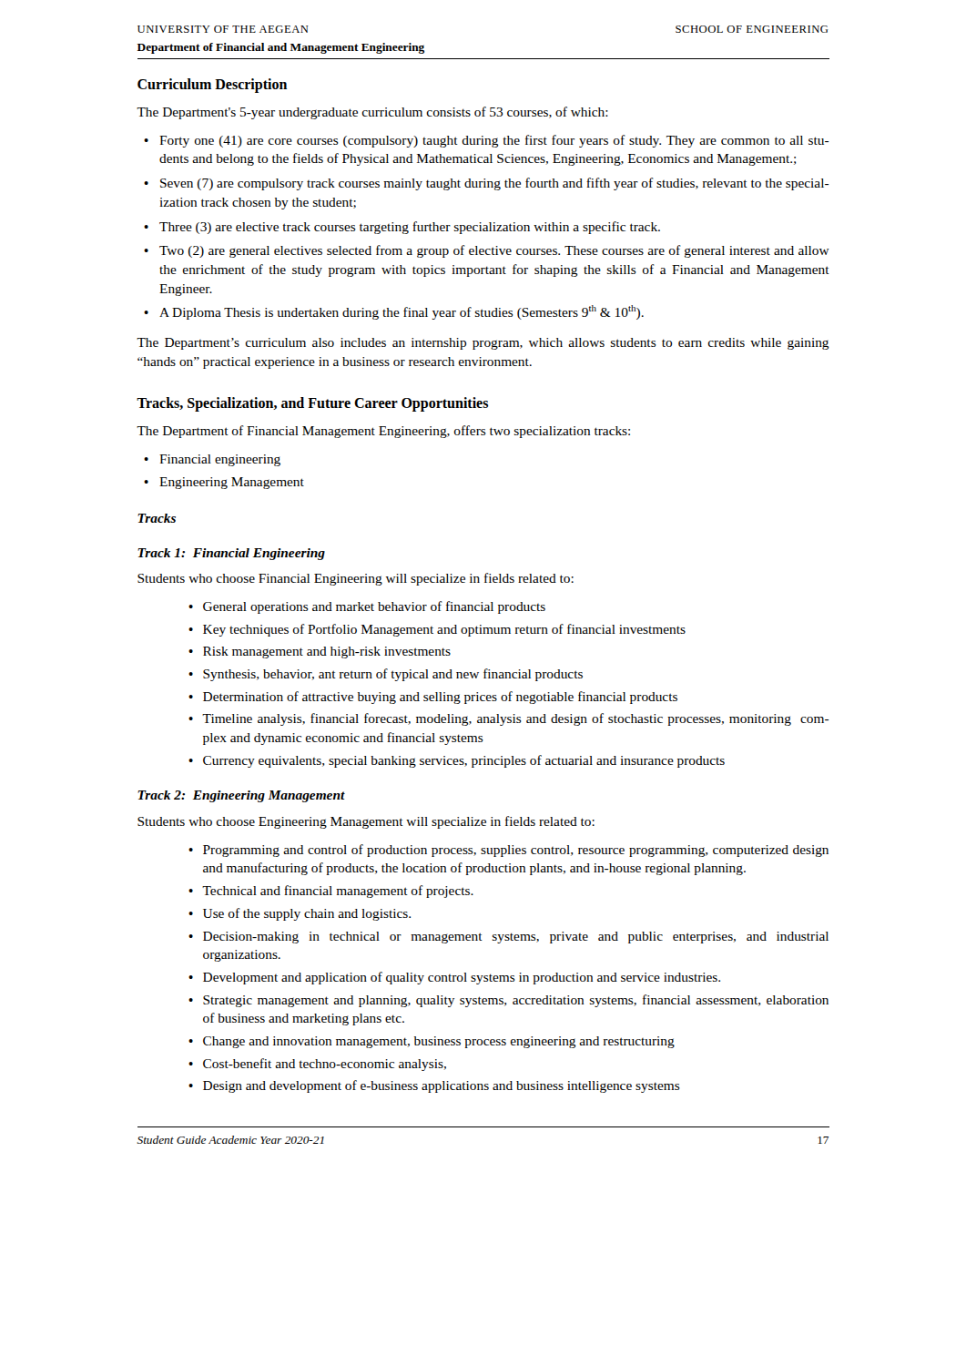University of the Aegean School of Engineering
Department of Financial and Management Engineering
Curriculum Description
The Department's 5-year undergraduate curriculum consists of 53 courses, of which:
Forty one (41) are core courses (compulsory) taught during the first four years of study. They are common to all students and belong to the fields of Physical and Mathematical Sciences, Engineering, Economics and Management.;
Seven (7) are compulsory track courses mainly taught during the fourth and fifth year of studies, relevant to the specialization track chosen by the student;
Three (3) are elective track courses targeting further specialization within a specific track.
Two (2) are general electives selected from a group of elective courses. These courses are of general interest and allow the enrichment of the study program with topics important for shaping the skills of a Financial and Management Engineer.
A Diploma Thesis is undertaken during the final year of studies (Semesters 9th & 10th).
The Department’s curriculum also includes an internship program, which allows students to earn credits while gaining “hands on” practical experience in a business or research environment.
Tracks, Specialization, and Future Career Opportunities
The Department of Financial Management Engineering, offers two specialization tracks:
Financial engineering
Engineering Management
Tracks
Track 1: Financial Engineering
Students who choose Financial Engineering will specialize in fields related to:
General operations and market behavior of financial products
Key techniques of Portfolio Management and optimum return of financial investments
Risk management and high-risk investments
Synthesis, behavior, ant return of typical and new financial products
Determination of attractive buying and selling prices of negotiable financial products
Timeline analysis, financial forecast, modeling, analysis and design of stochastic processes, monitoring complex and dynamic economic and financial systems
Currency equivalents, special banking services, principles of actuarial and insurance products
Track 2: Engineering Management
Students who choose Engineering Management will specialize in fields related to:
Programming and control of production process, supplies control, resource programming, computerized design and manufacturing of products, the location of production plants, and in-house regional planning.
Technical and financial management of projects.
Use of the supply chain and logistics.
Decision-making in technical or management systems, private and public enterprises, and industrial organizations.
Development and application of quality control systems in production and service industries.
Strategic management and planning, quality systems, accreditation systems, financial assessment, elaboration of business and marketing plans etc.
Change and innovation management, business process engineering and restructuring
Cost-benefit and techno-economic analysis,
Design and development of e-business applications and business intelligence systems
Student Guide Academic Year 2020-21 17